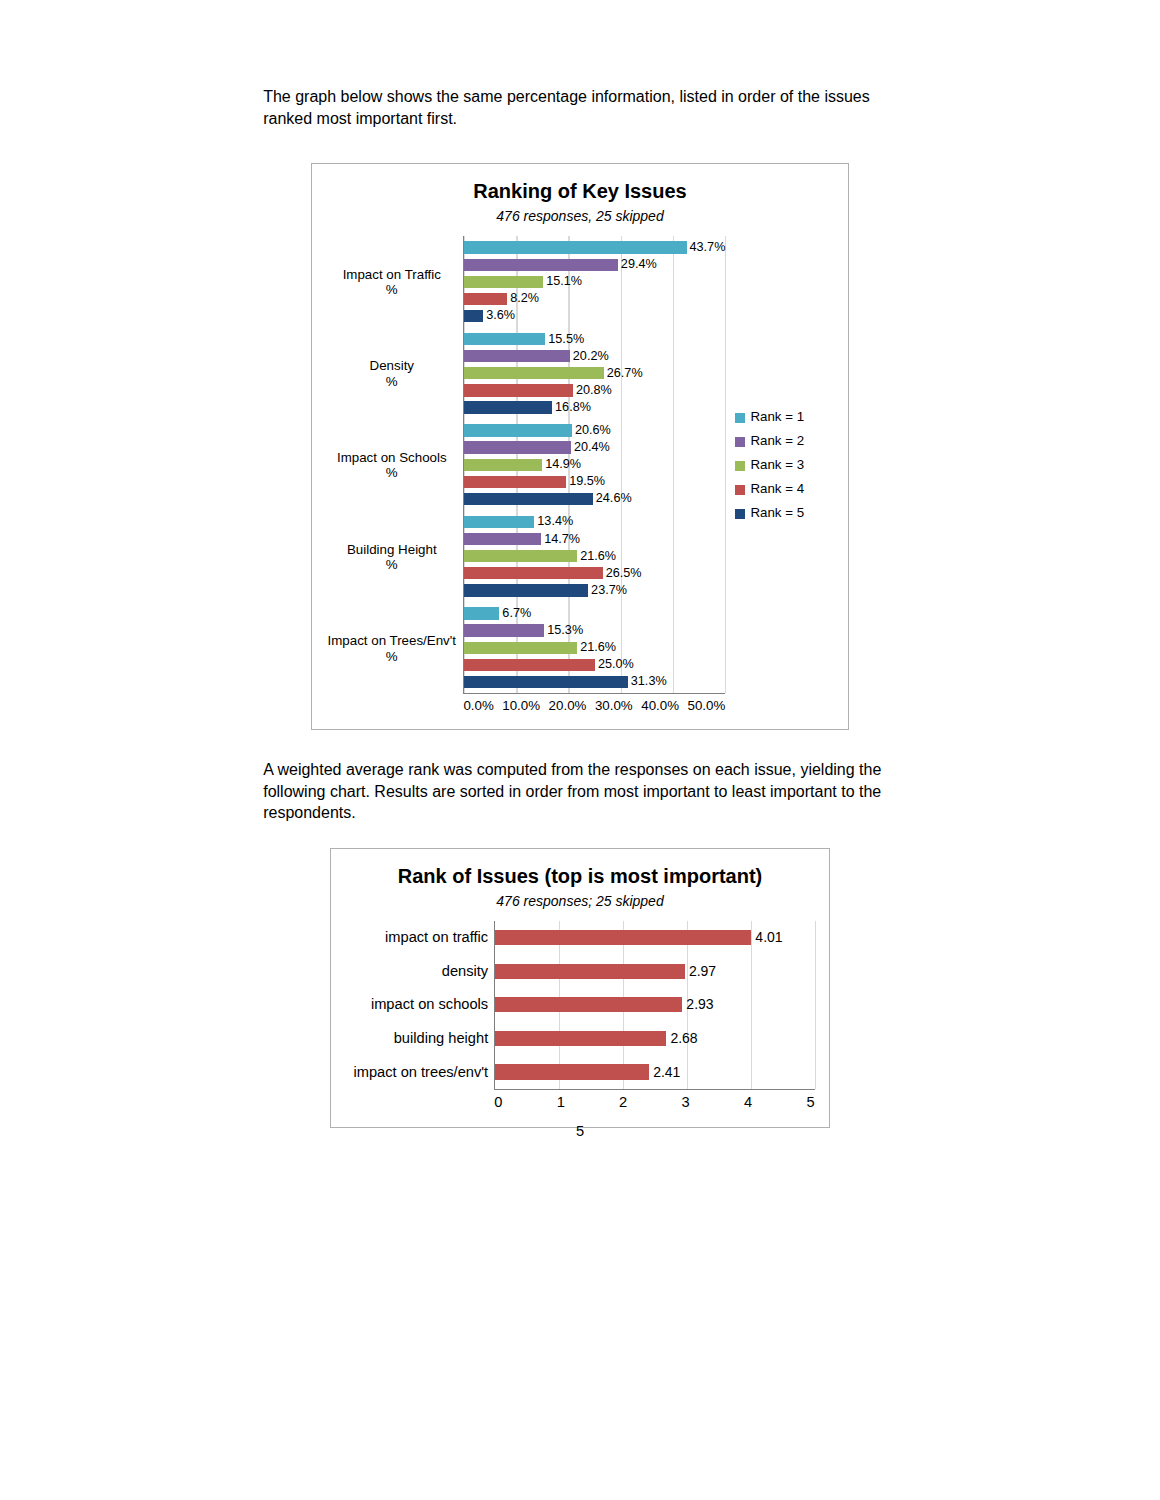The graph below shows the same percentage information, listed in order of the issues ranked most important first.
Ranking of Key Issues
476 responses, 25 skipped
Impact on Traffic
%
Density
%
Impact on Schools
%
Building Height
%
Impact on Trees/Env't %
43.7%
29.4%
15.1%
8.2%
3.6%
15.5%
20.2%
26.7%
20.8%
16.8%
20.6%
20.4%
14.9%
19.5%
24.6%
13.4%
14.7%
21.6%
26.5%
23.7%
6.7%
15.3%
21.6%
25.0%
31.3%
Rank = 1
Rank = 2
Rank = 3
Rank = 4
Rank = 5
0.0% 10.0% 20.0% 30.0% 40.0% 50.0%
A weighted average rank was computed from the responses on each issue, yielding the following chart. Results are sorted in order from most important to least important to the respondents.
Rank of Issues (top is most important)
476 responses; 25 skipped
impact on traffic
density
impact on schools
building height
impact on trees/env't
4.01
2.97
2.93
2.68
2.41
012345
5